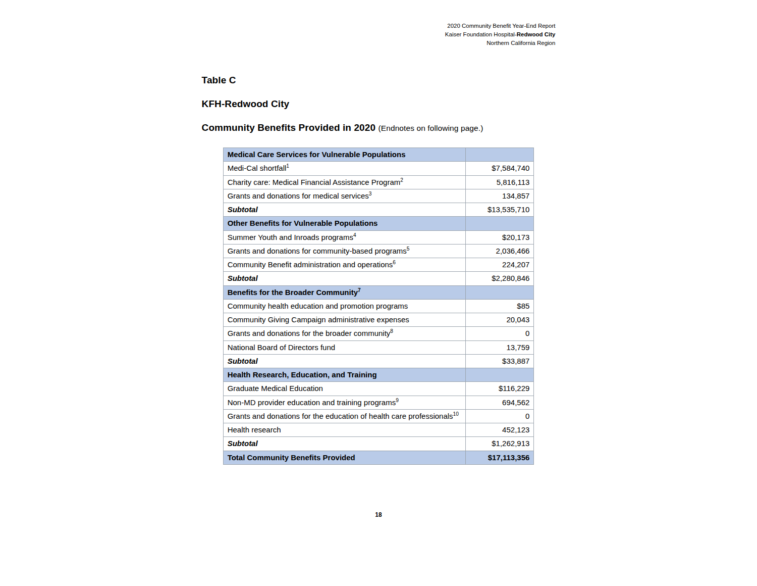2020 Community Benefit Year-End Report
Kaiser Foundation Hospital-Redwood City
Northern California Region
Table C
KFH-Redwood City
Community Benefits Provided in 2020 (Endnotes on following page.)
| Medical Care Services for Vulnerable Populations | |
| Medi-Cal shortfall 1 | $7,584,740 |
| Charity care: Medical Financial Assistance Program 2 | 5,816,113 |
| Grants and donations for medical services 3 | 134,857 |
| Subtotal | $13,535,710 |
| Other Benefits for Vulnerable Populations | |
| Summer Youth and Inroads programs 4 | $20,173 |
| Grants and donations for community-based programs 5 | 2,036,466 |
| Community Benefit administration and operations 6 | 224,207 |
| Subtotal | $2,280,846 |
| Benefits for the Broader Community 7 | |
| Community health education and promotion programs | $85 |
| Community Giving Campaign administrative expenses | 20,043 |
| Grants and donations for the broader community 8 | 0 |
| National Board of Directors fund | 13,759 |
| Subtotal | $33,887 |
| Health Research, Education, and Training | |
| Graduate Medical Education | $116,229 |
| Non-MD provider education and training programs 9 | 694,562 |
| Grants and donations for the education of health care professionals 10 | 0 |
| Health research | 452,123 |
| Subtotal | $1,262,913 |
| Total Community Benefits Provided | $17,113,356 |
18